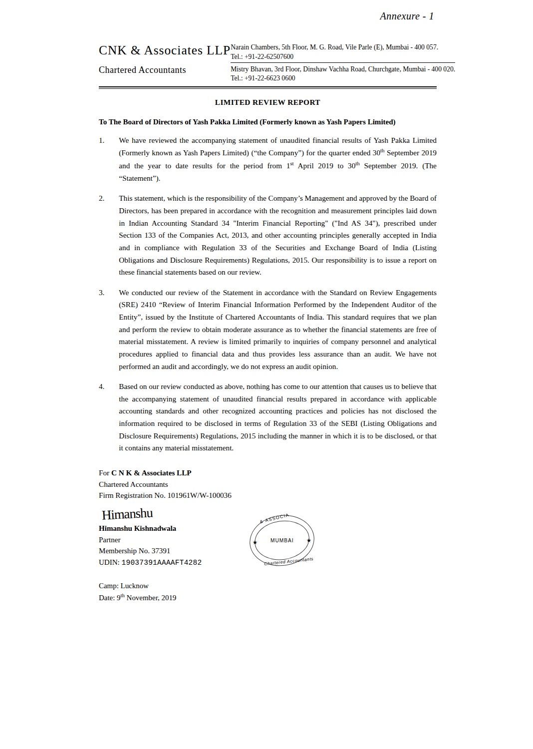Annexure - 1
| CNK & Associates LLP | Narain Chambers, 5th Floor, M. G. Road, Vile Parle (E), Mumbai - 400 057. Tel.: +91-22-62507600 |
| Chartered Accountants | Mistry Bhavan, 3rd Floor, Dinshaw Vachha Road, Churchgate, Mumbai - 400 020. Tel.: +91-22-6623 0600 |
LIMITED REVIEW REPORT
To The Board of Directors of Yash Pakka Limited (Formerly known as Yash Papers Limited)
We have reviewed the accompanying statement of unaudited financial results of Yash Pakka Limited (Formerly known as Yash Papers Limited) (“the Company”) for the quarter ended 30th September 2019 and the year to date results for the period from 1st April 2019 to 30th September 2019. (The “Statement”).
This statement, which is the responsibility of the Company’s Management and approved by the Board of Directors, has been prepared in accordance with the recognition and measurement principles laid down in Indian Accounting Standard 34 "Interim Financial Reporting" ("Ind AS 34"), prescribed under Section 133 of the Companies Act, 2013, and other accounting principles generally accepted in India and in compliance with Regulation 33 of the Securities and Exchange Board of India (Listing Obligations and Disclosure Requirements) Regulations, 2015. Our responsibility is to issue a report on these financial statements based on our review.
We conducted our review of the Statement in accordance with the Standard on Review Engagements (SRE) 2410 “Review of Interim Financial Information Performed by the Independent Auditor of the Entity”, issued by the Institute of Chartered Accountants of India. This standard requires that we plan and perform the review to obtain moderate assurance as to whether the financial statements are free of material misstatement. A review is limited primarily to inquiries of company personnel and analytical procedures applied to financial data and thus provides less assurance than an audit. We have not performed an audit and accordingly, we do not express an audit opinion.
Based on our review conducted as above, nothing has come to our attention that causes us to believe that the accompanying statement of unaudited financial results prepared in accordance with applicable accounting standards and other recognized accounting practices and policies has not disclosed the information required to be disclosed in terms of Regulation 33 of the SEBI (Listing Obligations and Disclosure Requirements) Regulations, 2015 including the manner in which it is to be disclosed, or that it contains any material misstatement.
For C N K & Associates LLP
Chartered Accountants
Firm Registration No. 101961W/W-100036
Himanshu
& ASSOCIA
MUMBAI
Chartered Accountants
★
★
Himanshu Kishnadwala
Partner
Membership No. 37391
UDIN: 19037391AAAAFT4282
Camp: Lucknow
Date: 9th November, 2019